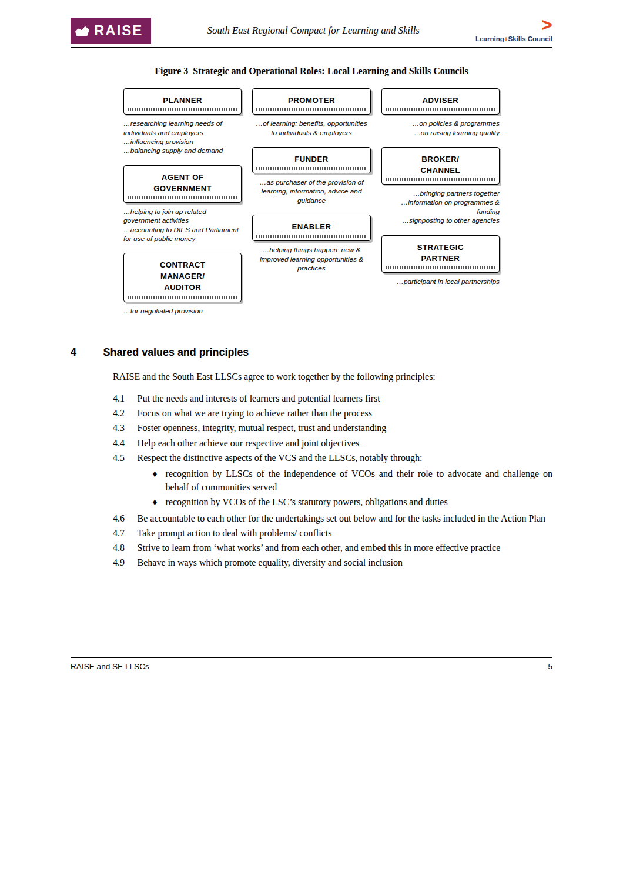RAISE
South East Regional Compact for Learning and Skills
> Learning+Skills Council
Figure 3 Strategic and Operational Roles: Local Learning and Skills Councils
PLANNER
…researching learning needs of individuals and employers
…influencing provision
…balancing supply and demand
AGENT OF
GOVERNMENT
…helping to join up related government activities
…accounting to DfES and Parliament for use of public money
CONTRACT
MANAGER/
AUDITOR
…for negotiated provision
PROMOTER
…of learning: benefits, opportunities to individuals & employers
FUNDER
…as purchaser of the provision of learning, information, advice and guidance
ENABLER
…helping things happen: new & improved learning opportunities & practices
ADVISER
…on policies & programmes
…on raising learning quality
BROKER/
CHANNEL
…bringing partners together
…information on programmes & funding
…signposting to other agencies
STRATEGIC
PARTNER
…participant in local partnerships
4 Shared values and principles
RAISE and the South East LLSCs agree to work together by the following principles:
4.1 Put the needs and interests of learners and potential learners first
4.2 Focus on what we are trying to achieve rather than the process
4.3 Foster openness, integrity, mutual respect, trust and understanding
4.4 Help each other achieve our respective and joint objectives
4.5 Respect the distinctive aspects of the VCS and the LLSCs, notably through:
recognition by LLSCs of the independence of VCOs and their role to advocate and challenge on behalf of communities served
recognition by VCOs of the LSC’s statutory powers, obligations and duties
4.6 Be accountable to each other for the undertakings set out below and for the tasks included in the Action Plan
4.7 Take prompt action to deal with problems/ conflicts
4.8 Strive to learn from ‘what works’ and from each other, and embed this in more effective practice
4.9 Behave in ways which promote equality, diversity and social inclusion
RAISE and SE LLSCs 5